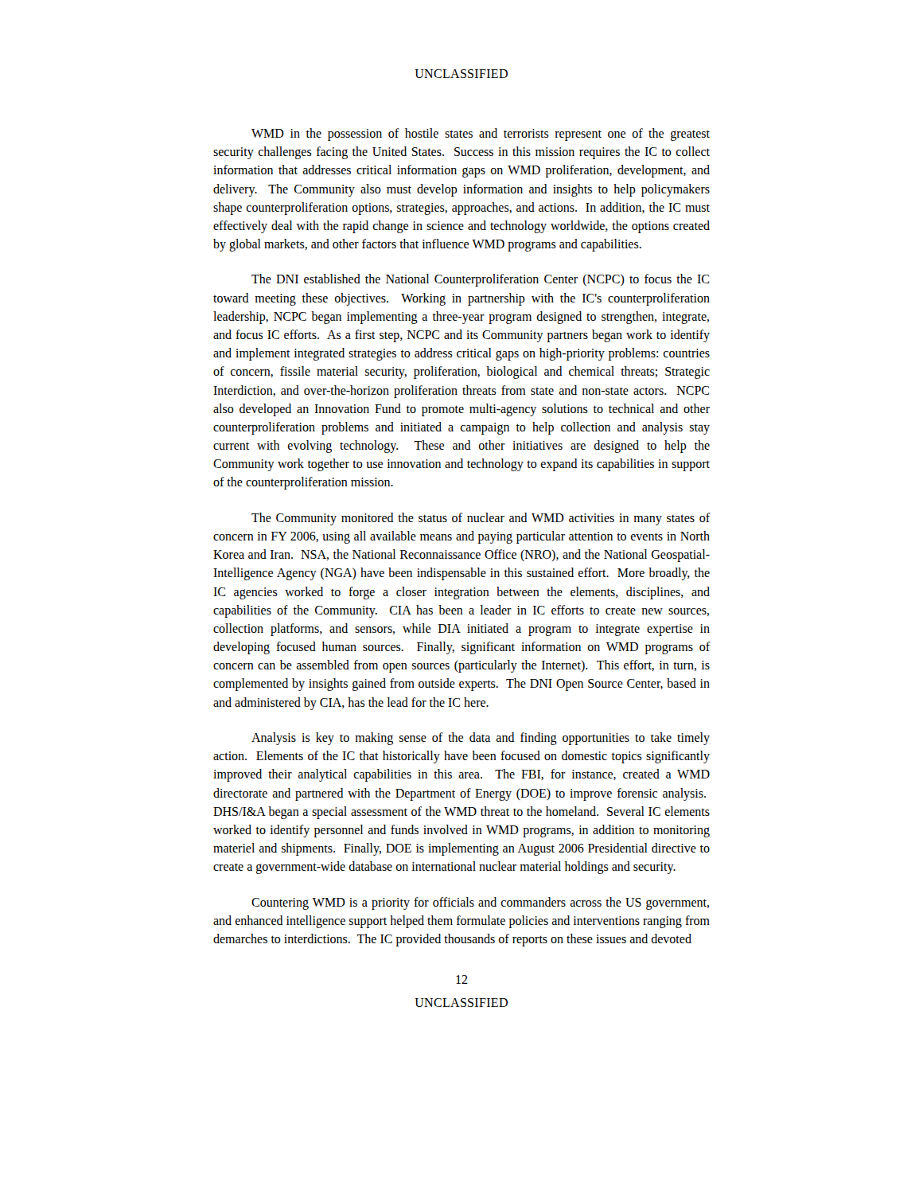UNCLASSIFIED
WMD in the possession of hostile states and terrorists represent one of the greatest security challenges facing the United States. Success in this mission requires the IC to collect information that addresses critical information gaps on WMD proliferation, development, and delivery. The Community also must develop information and insights to help policymakers shape counterproliferation options, strategies, approaches, and actions. In addition, the IC must effectively deal with the rapid change in science and technology worldwide, the options created by global markets, and other factors that influence WMD programs and capabilities.
The DNI established the National Counterproliferation Center (NCPC) to focus the IC toward meeting these objectives. Working in partnership with the IC's counterproliferation leadership, NCPC began implementing a three-year program designed to strengthen, integrate, and focus IC efforts. As a first step, NCPC and its Community partners began work to identify and implement integrated strategies to address critical gaps on high-priority problems: countries of concern, fissile material security, proliferation, biological and chemical threats; Strategic Interdiction, and over-the-horizon proliferation threats from state and non-state actors. NCPC also developed an Innovation Fund to promote multi-agency solutions to technical and other counterproliferation problems and initiated a campaign to help collection and analysis stay current with evolving technology. These and other initiatives are designed to help the Community work together to use innovation and technology to expand its capabilities in support of the counterproliferation mission.
The Community monitored the status of nuclear and WMD activities in many states of concern in FY 2006, using all available means and paying particular attention to events in North Korea and Iran. NSA, the National Reconnaissance Office (NRO), and the National Geospatial-Intelligence Agency (NGA) have been indispensable in this sustained effort. More broadly, the IC agencies worked to forge a closer integration between the elements, disciplines, and capabilities of the Community. CIA has been a leader in IC efforts to create new sources, collection platforms, and sensors, while DIA initiated a program to integrate expertise in developing focused human sources. Finally, significant information on WMD programs of concern can be assembled from open sources (particularly the Internet). This effort, in turn, is complemented by insights gained from outside experts. The DNI Open Source Center, based in and administered by CIA, has the lead for the IC here.
Analysis is key to making sense of the data and finding opportunities to take timely action. Elements of the IC that historically have been focused on domestic topics significantly improved their analytical capabilities in this area. The FBI, for instance, created a WMD directorate and partnered with the Department of Energy (DOE) to improve forensic analysis. DHS/I&A began a special assessment of the WMD threat to the homeland. Several IC elements worked to identify personnel and funds involved in WMD programs, in addition to monitoring materiel and shipments. Finally, DOE is implementing an August 2006 Presidential directive to create a government-wide database on international nuclear material holdings and security.
Countering WMD is a priority for officials and commanders across the US government, and enhanced intelligence support helped them formulate policies and interventions ranging from demarches to interdictions. The IC provided thousands of reports on these issues and devoted
12
UNCLASSIFIED